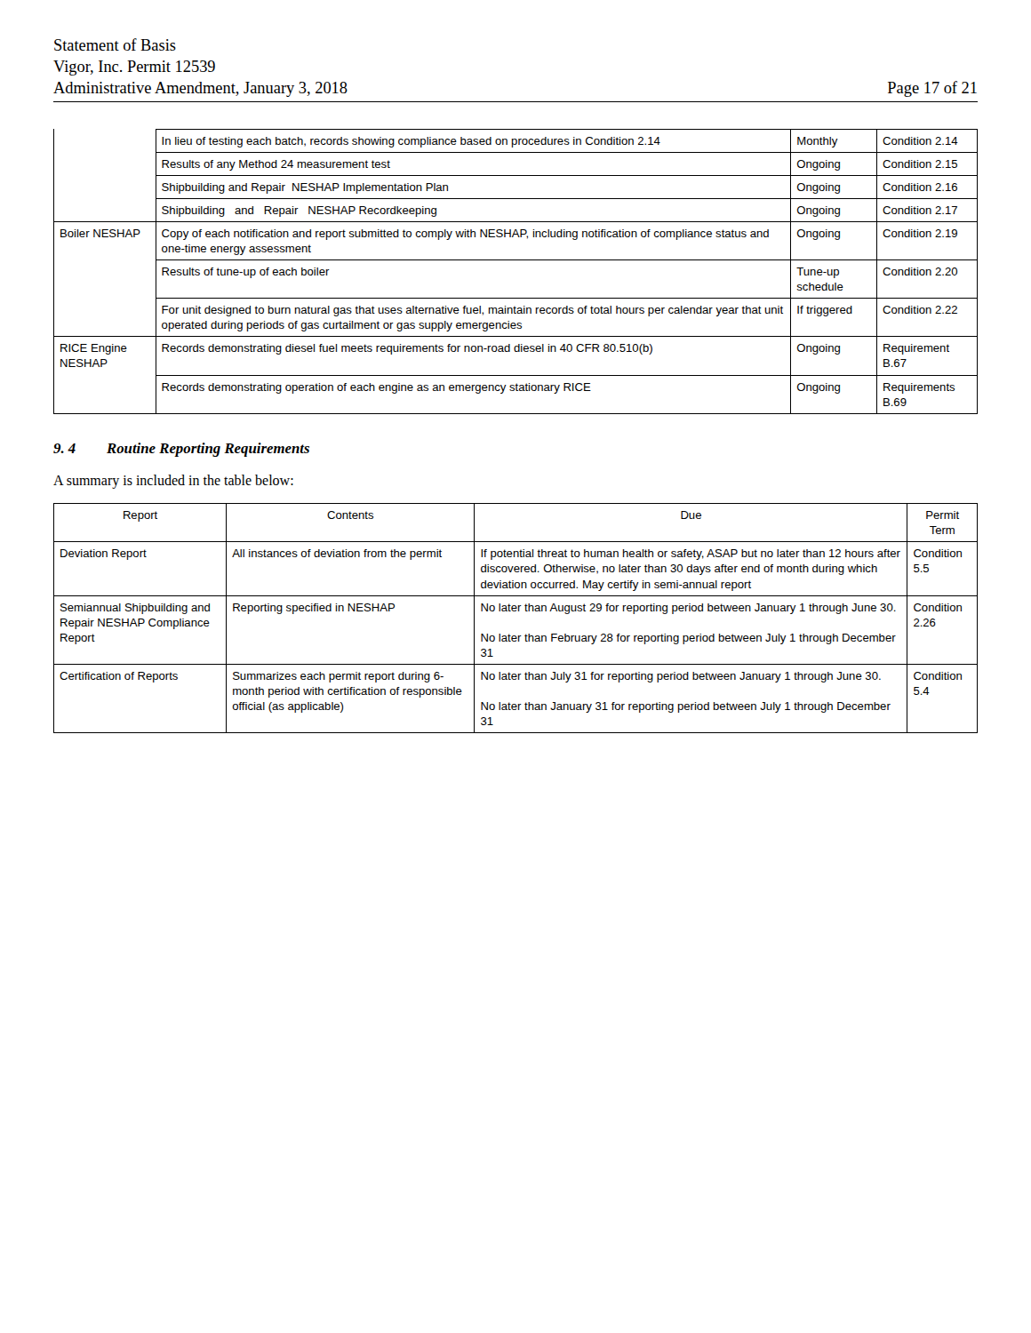Statement of Basis
Vigor, Inc. Permit 12539
Administrative Amendment, January 3, 2018 Page 17 of 21
| | In lieu of testing each batch, records showing compliance based on procedures in Condition 2.14 | Monthly | Condition 2.14 |
| Results of any Method 24 measurement test | Ongoing | Condition 2.15 |
| Shipbuilding and Repair NESHAP Implementation Plan | Ongoing | Condition 2.16 |
| Shipbuilding and Repair NESHAP Recordkeeping | Ongoing | Condition 2.17 |
| Boiler NESHAP | Copy of each notification and report submitted to comply with NESHAP, including notification of compliance status and one-time energy assessment | Ongoing | Condition 2.19 |
| Results of tune-up of each boiler | Tune-up schedule | Condition 2.20 |
| For unit designed to burn natural gas that uses alternative fuel, maintain records of total hours per calendar year that unit operated during periods of gas curtailment or gas supply emergencies | If triggered | Condition 2.22 |
| RICE Engine NESHAP | Records demonstrating diesel fuel meets requirements for non-road diesel in 40 CFR 80.510(b) | Ongoing | Requirement B.67 |
| Records demonstrating operation of each engine as an emergency stationary RICE | Ongoing | Requirements B.69 |
9. 4 Routine Reporting Requirements
A summary is included in the table below:
| Report | Contents | Due | Permit Term |
| --- | --- | --- | --- |
| Deviation Report | All instances of deviation from the permit | If potential threat to human health or safety, ASAP but no later than 12 hours after discovered. Otherwise, no later than 30 days after end of month during which deviation occurred. May certify in semi-annual report | Condition 5.5 |
| Semiannual Shipbuilding and Repair NESHAP Compliance Report | Reporting specified in NESHAP | No later than August 29 for reporting period between January 1 through June 30. No later than February 28 for reporting period between July 1 through December 31 | Condition 2.26 |
| Certification of Reports | Summarizes each permit report during 6-month period with certification of responsible official (as applicable) | No later than July 31 for reporting period between January 1 through June 30. No later than January 31 for reporting period between July 1 through December 31 | Condition 5.4 |